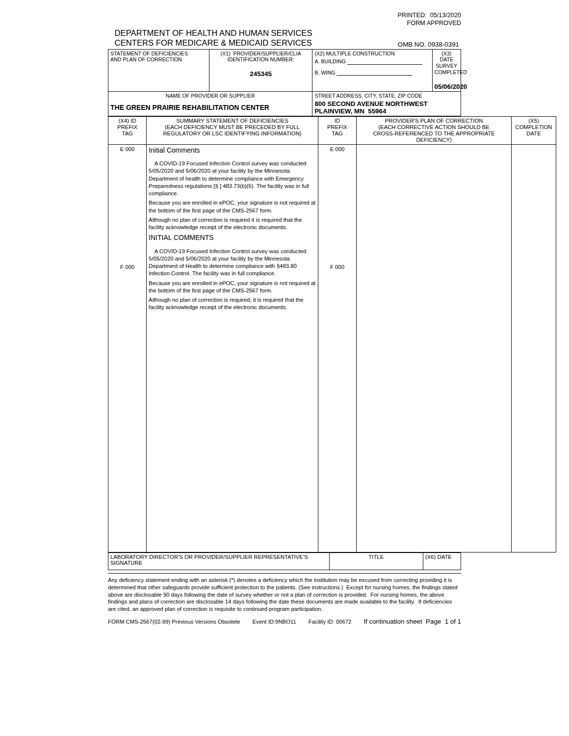PRINTED: 05/13/2020
FORM APPROVED
| DEPARTMENT OF HEALTH AND HUMAN SERVICES CENTERS FOR MEDICARE & MEDICAID SERVICES | OMB NO. 0938-0391 |
| STATEMENT OF DEFICIENCIES AND PLAN OF CORRECTION | (X1) PROVIDER/SUPPLIER/CLIA IDENTIFICATION NUMBER: 245345 | (X2) MULTIPLE CONSTRUCTION A. BUILDING B. WING | (X3) DATE SURVEY COMPLETED 05/06/2020 |
| NAME OF PROVIDER OR SUPPLIER THE GREEN PRAIRIE REHABILITATION CENTER | STREET ADDRESS, CITY, STATE, ZIP CODE 800 SECOND AVENUE NORTHWEST PLAINVIEW, MN 55964 |
| (X4) ID PREFIX TAG | SUMMARY STATEMENT OF DEFICIENCIES (EACH DEFICIENCY MUST BE PRECEDED BY FULL REGULATORY OR LSC IDENTIFYING INFORMATION) | ID PREFIX TAG | PROVIDER'S PLAN OF CORRECTION (EACH CORRECTIVE ACTION SHOULD BE CROSS-REFERENCED TO THE APPROPRIATE DEFICIENCY) | (X5) COMPLETION DATE |
| E 000 F 000 | Initial Comments A COVID-19 Focused Infection Control survey was conducted 5/05/2020 and 5/06/2020 at your facility by the Minnesota Department of health to determine compliance with Emergency Preparedness regulations [§ ] 483.73(b)(6). The facility was in full compliance. Because you are enrolled in ePOC, your signature is not required at the bottom of the first page of the CMS-2567 form. Although no plan of correction is required it is required that the facility acknowledge receipt of the electronic documents. INITIAL COMMENTS A COVID-19 Focused Infection Control survey was conducted 5/05/2020 and 5/06/2020 at your facility by the Minnesota Department of Health to determine compliance with §483.80 Infection Control. The facility was in full compliance. Because you are enrolled in ePOC, your signature is not required at the bottom of the first page of the CMS-2567 form. Although no plan of correction is required, it is required that the facility acknowledge receipt of the electronic documents. | E 000 F 000 | | |
| LABORATORY DIRECTOR'S OR PROVIDER/SUPPLIER REPRESENTATIVE'S SIGNATURE | TITLE | (X6) DATE |
Any deficiency statement ending with an asterisk (*) denotes a deficiency which the institution may be excused from correcting providing it is determined that other safeguards provide sufficient protection to the patients. (See instructions.) Except for nursing homes, the findings stated above are disclosable 90 days following the date of survey whether or not a plan of correction is provided. For nursing homes, the above findings and plans of correction are disclosable 14 days following the date these documents are made available to the facility. If deficiencies are cited, an approved plan of correction is requisite to continued program participation.
FORM CMS-2567(02-99) Previous Versions Obsolete
Event ID:9NBO11
Facility ID: 00672
If continuation sheet Page 1 of 1